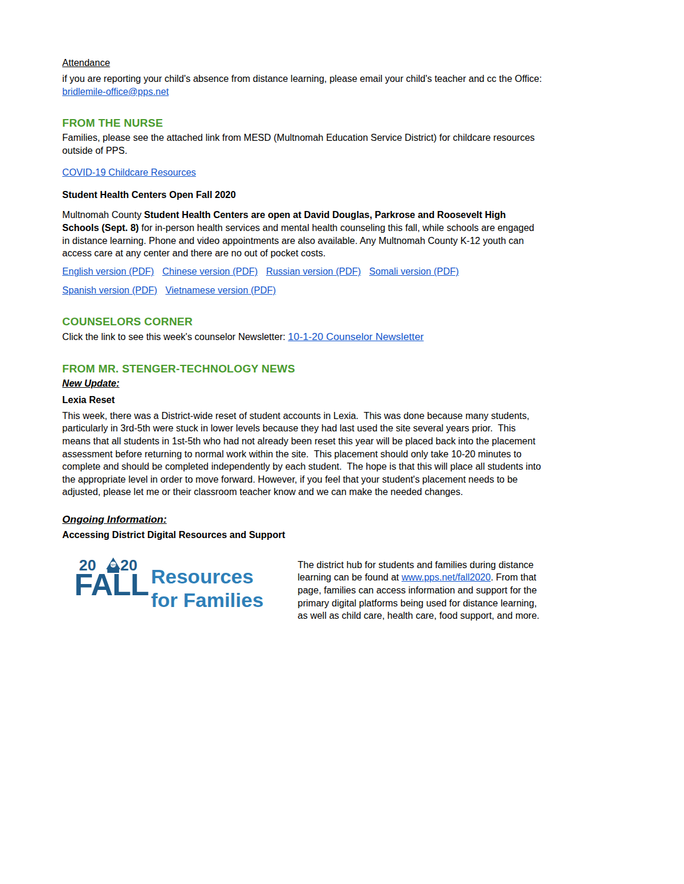Attendance
if you are reporting your child's absence from distance learning, please email your child's teacher and cc the Office: bridlemile-office@pps.net
FROM THE NURSE
Families, please see the attached link from MESD (Multnomah Education Service District) for childcare resources outside of PPS.
COVID-19 Childcare Resources
Student Health Centers Open Fall 2020
Multnomah County Student Health Centers are open at David Douglas, Parkrose and Roosevelt High Schools (Sept. 8) for in-person health services and mental health counseling this fall, while schools are engaged in distance learning. Phone and video appointments are also available. Any Multnomah County K-12 youth can access care at any center and there are no out of pocket costs.
English version (PDF) Chinese version (PDF) Russian version (PDF) Somali version (PDF)
Spanish version (PDF) Vietnamese version (PDF)
COUNSELORS CORNER
Click the link to see this week's counselor Newsletter: 10-1-20 Counselor Newsletter
FROM MR. STENGER-TECHNOLOGY NEWS
New Update:
Lexia Reset
This week, there was a District-wide reset of student accounts in Lexia. This was done because many students, particularly in 3rd-5th were stuck in lower levels because they had last used the site several years prior. This means that all students in 1st-5th who had not already been reset this year will be placed back into the placement assessment before returning to normal work within the site. This placement should only take 10-20 minutes to complete and should be completed independently by each student. The hope is that this will place all students into the appropriate level in order to move forward. However, if you feel that your student's placement needs to be adjusted, please let me or their classroom teacher know and we can make the needed changes.
Ongoing Information:
Accessing District Digital Resources and Support
FALL 20 20 PPS Resources for Families
The district hub for students and families during distance learning can be found at www.pps.net/fall2020. From that page, families can access information and support for the primary digital platforms being used for distance learning, as well as child care, health care, food support, and more.